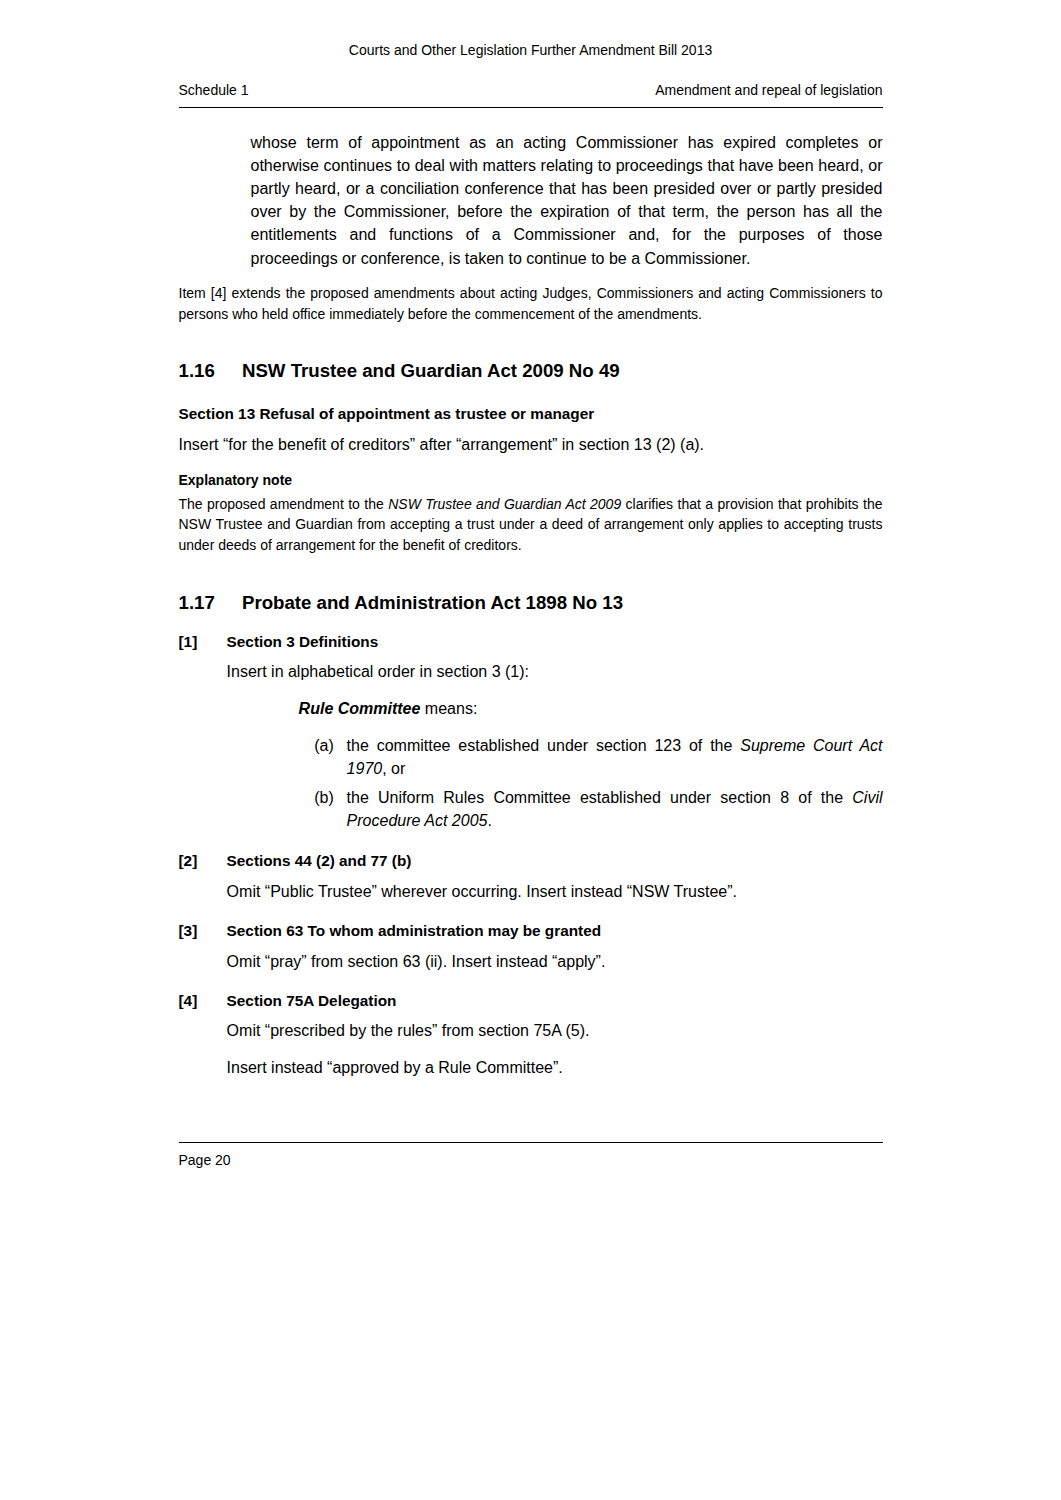Courts and Other Legislation Further Amendment Bill 2013
Schedule 1 Amendment and repeal of legislation
whose term of appointment as an acting Commissioner has expired completes or otherwise continues to deal with matters relating to proceedings that have been heard, or partly heard, or a conciliation conference that has been presided over or partly presided over by the Commissioner, before the expiration of that term, the person has all the entitlements and functions of a Commissioner and, for the purposes of those proceedings or conference, is taken to continue to be a Commissioner.
Item [4] extends the proposed amendments about acting Judges, Commissioners and acting Commissioners to persons who held office immediately before the commencement of the amendments.
1.16 NSW Trustee and Guardian Act 2009 No 49
Section 13 Refusal of appointment as trustee or manager
Insert “for the benefit of creditors” after “arrangement” in section 13 (2) (a).
Explanatory note
The proposed amendment to the NSW Trustee and Guardian Act 2009 clarifies that a provision that prohibits the NSW Trustee and Guardian from accepting a trust under a deed of arrangement only applies to accepting trusts under deeds of arrangement for the benefit of creditors.
1.17 Probate and Administration Act 1898 No 13
[1]
Section 3 Definitions
Insert in alphabetical order in section 3 (1):
Rule Committee means:
(a) the committee established under section 123 of the Supreme Court Act 1970, or
(b) the Uniform Rules Committee established under section 8 of the Civil Procedure Act 2005.
[2]
Sections 44 (2) and 77 (b)
Omit “Public Trustee” wherever occurring. Insert instead “NSW Trustee”.
[3]
Section 63 To whom administration may be granted
Omit “pray” from section 63 (ii). Insert instead “apply”.
[4]
Section 75A Delegation
Omit “prescribed by the rules” from section 75A (5).
Insert instead “approved by a Rule Committee”.
Page 20